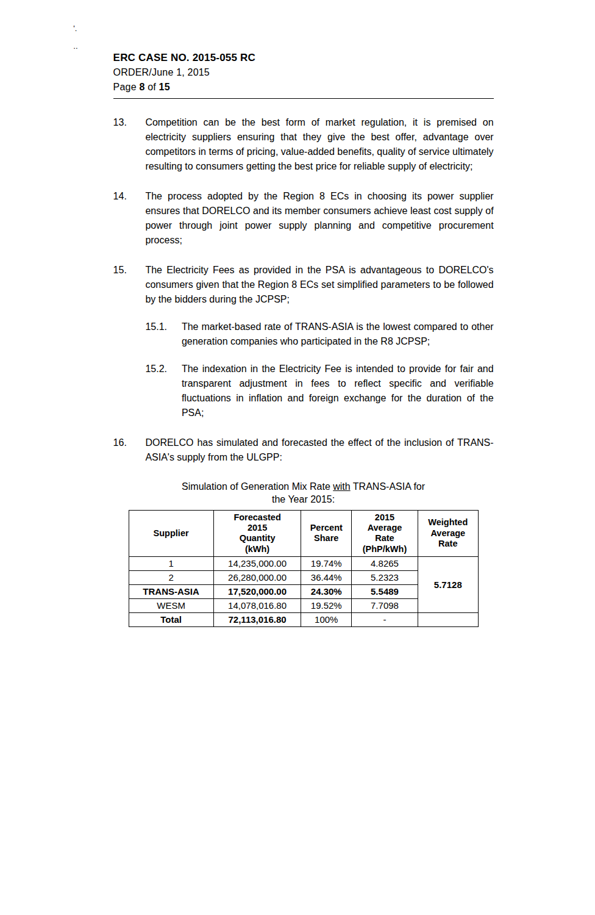'.
..
ERC CASE NO. 2015-055 RC
ORDER/June 1, 2015
Page 8 of 15
13. Competition can be the best form of market regulation, it is premised on electricity suppliers ensuring that they give the best offer, advantage over competitors in terms of pricing, value-added benefits, quality of service ultimately resulting to consumers getting the best price for reliable supply of electricity;
14. The process adopted by the Region 8 ECs in choosing its power supplier ensures that DORELCO and its member consumers achieve least cost supply of power through joint power supply planning and competitive procurement process;
15. The Electricity Fees as provided in the PSA is advantageous to DORELCO's consumers given that the Region 8 ECs set simplified parameters to be followed by the bidders during the JCPSP;
15.1. The market-based rate of TRANS-ASIA is the lowest compared to other generation companies who participated in the R8 JCPSP;
15.2. The indexation in the Electricity Fee is intended to provide for fair and transparent adjustment in fees to reflect specific and verifiable fluctuations in inflation and foreign exchange for the duration of the PSA;
16. DORELCO has simulated and forecasted the effect of the inclusion of TRANS-ASIA's supply from the ULGPP:
Simulation of Generation Mix Rate with TRANS-ASIA for
the Year 2015:
| Supplier | Forecasted 2015 Quantity (kWh) | Percent Share | 2015 Average Rate (PhP/kWh) | Weighted Average Rate |
| --- | --- | --- | --- | --- |
| 1 | 14,235,000.00 | 19.74% | 4.8265 | 5.7128 |
| 2 | 26,280,000.00 | 36.44% | 5.2323 |
| TRANS-ASIA | 17,520,000.00 | 24.30% | 5.5489 |
| WESM | 14,078,016.80 | 19.52% | 7.7098 |
| Total | 72,113,016.80 | 100% | - | |